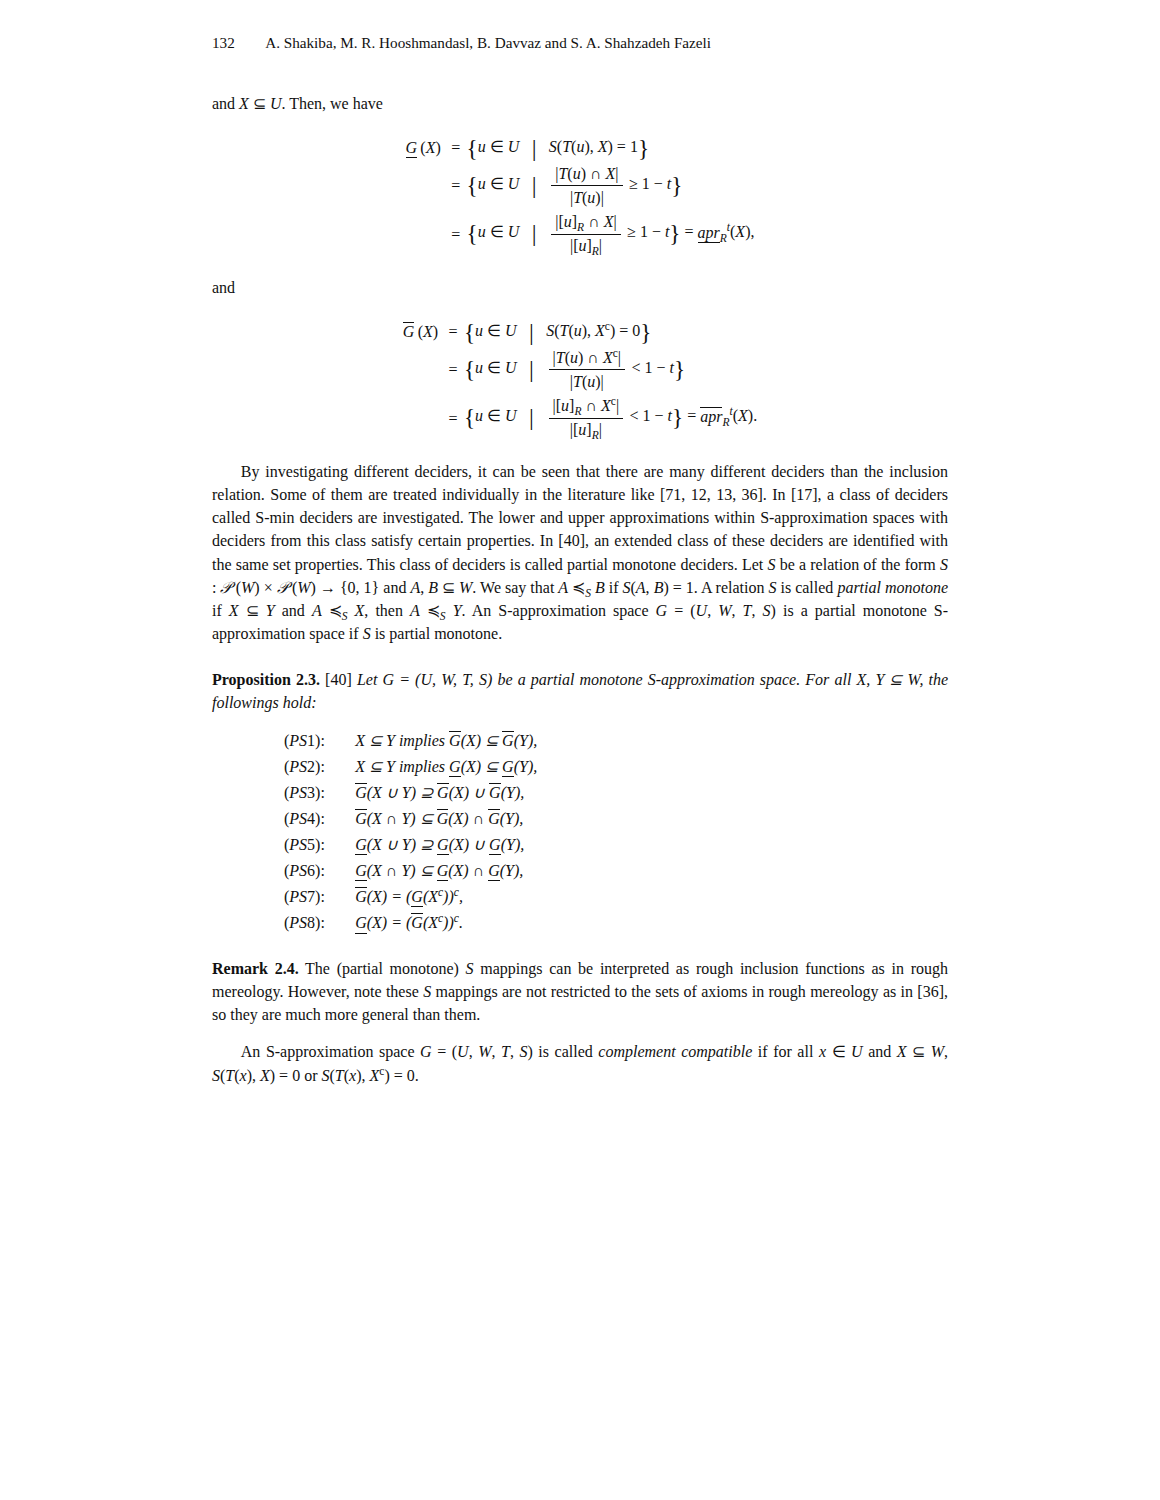132 A. Shakiba, M. R. Hooshmandasl, B. Davvaz and S. A. Shahzadeh Fazeli
and X ⊆ U. Then, we have
| G ( X ) | = | { u ∈ U / S ( T ( u ), X ) = 1 } |
| | = | { u ∈ U / / T ( u ) ∩ X / / T ( u )/ ≥ 1 − t } |
| | = | { u ∈ U / /[ u ] R ∩ X / /[ u ] R / ≥ 1 − t } = apr R t ( X ), |
and
| G ( X ) | = | { u ∈ U / S ( T ( u ), X c ) = 0 } |
| | = | { u ∈ U / / T ( u ) ∩ X c / / T ( u )/ < 1 − t } |
| | = | { u ∈ U / /[ u ] R ∩ X c / /[ u ] R / < 1 − t } = apr R t ( X ). |
By investigating different deciders, it can be seen that there are many different deciders than the inclusion relation. Some of them are treated individually in the literature like [71, 12, 13, 36]. In [17], a class of deciders called S-min deciders are investigated. The lower and upper approximations within S-approximation spaces with deciders from this class satisfy certain properties. In [40], an extended class of these deciders are identified with the same set properties. This class of deciders is called partial monotone deciders. Let S be a relation of the form S : 𝒫 (W) × 𝒫 (W) → {0, 1} and A, B ⊆ W. We say that A ≼S B if S(A, B) = 1. A relation S is called partial monotone if X ⊆ Y and A ≼S X, then A ≼S Y. An S-approximation space G = (U, W, T, S) is a partial monotone S-approximation space if S is partial monotone.
Proposition 2.3. [40] Let G = (U, W, T, S) be a partial monotone S-approximation space. For all X, Y ⊆ W, the followings hold:
(PS1): X ⊆ Y implies G(X) ⊆ G(Y),
(PS2): X ⊆ Y implies G(X) ⊆ G(Y),
(PS3): G(X ∪ Y) ⊇ G(X) ∪ G(Y),
(PS4): G(X ∩ Y) ⊆ G(X) ∩ G(Y),
(PS5): G(X ∪ Y) ⊇ G(X) ∪ G(Y),
(PS6): G(X ∩ Y) ⊆ G(X) ∩ G(Y),
(PS7): G(X) = (G(Xc))c,
(PS8): G(X) = (G(Xc))c.
Remark 2.4. The (partial monotone) S mappings can be interpreted as rough inclusion functions as in rough mereology. However, note these S mappings are not restricted to the sets of axioms in rough mereology as in [36], so they are much more general than them.
An S-approximation space G = (U, W, T, S) is called complement compatible if for all x ∈ U and X ⊆ W, S(T(x), X) = 0 or S(T(x), Xc) = 0.